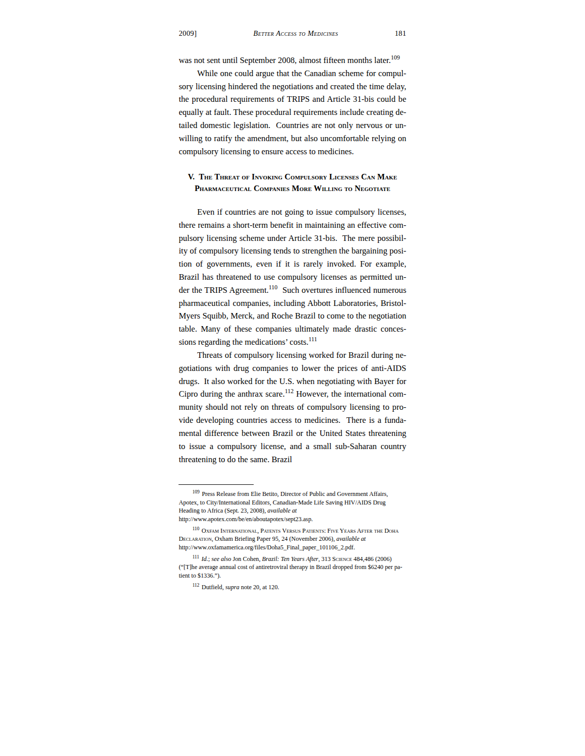2009] Better Access to Medicines 181
was not sent until September 2008, almost fifteen months later.109
While one could argue that the Canadian scheme for compulsory licensing hindered the negotiations and created the time delay, the procedural requirements of TRIPS and Article 31-bis could be equally at fault. These procedural requirements include creating detailed domestic legislation. Countries are not only nervous or unwilling to ratify the amendment, but also uncomfortable relying on compulsory licensing to ensure access to medicines.
V. The Threat of Invoking Compulsory Licenses Can Make Pharmaceutical Companies More Willing to Negotiate
Even if countries are not going to issue compulsory licenses, there remains a short-term benefit in maintaining an effective compulsory licensing scheme under Article 31-bis. The mere possibility of compulsory licensing tends to strengthen the bargaining position of governments, even if it is rarely invoked. For example, Brazil has threatened to use compulsory licenses as permitted under the TRIPS Agreement.110 Such overtures influenced numerous pharmaceutical companies, including Abbott Laboratories, Bristol-Myers Squibb, Merck, and Roche Brazil to come to the negotiation table. Many of these companies ultimately made drastic concessions regarding the medications’ costs.111
Threats of compulsory licensing worked for Brazil during negotiations with drug companies to lower the prices of anti-AIDS drugs. It also worked for the U.S. when negotiating with Bayer for Cipro during the anthrax scare.112 However, the international community should not rely on threats of compulsory licensing to provide developing countries access to medicines. There is a fundamental difference between Brazil or the United States threatening to issue a compulsory license, and a small sub-Saharan country threatening to do the same. Brazil
109 Press Release from Elie Betito, Director of Public and Government Affairs, Apotex, to City/International Editors, Canadian-Made Life Saving HIV/AIDS Drug Heading to Africa (Sept. 23, 2008), available at http://www.apotex.com/be/en/aboutapotex/sept23.asp.
110 Oxfam International, Patents Versus Patients: Five Years After the Doha Declaration, Oxham Briefing Paper 95, 24 (November 2006), available at http://www.oxfamamerica.org/files/Doha5_Final_paper_101106_2.pdf.
111 Id.; see also Jon Cohen, Brazil: Ten Years After, 313 Science 484,486 (2006) (“[T]he average annual cost of antiretroviral therapy in Brazil dropped from $6240 per patient to $1336.”).
112 Dutfield, supra note 20, at 120.